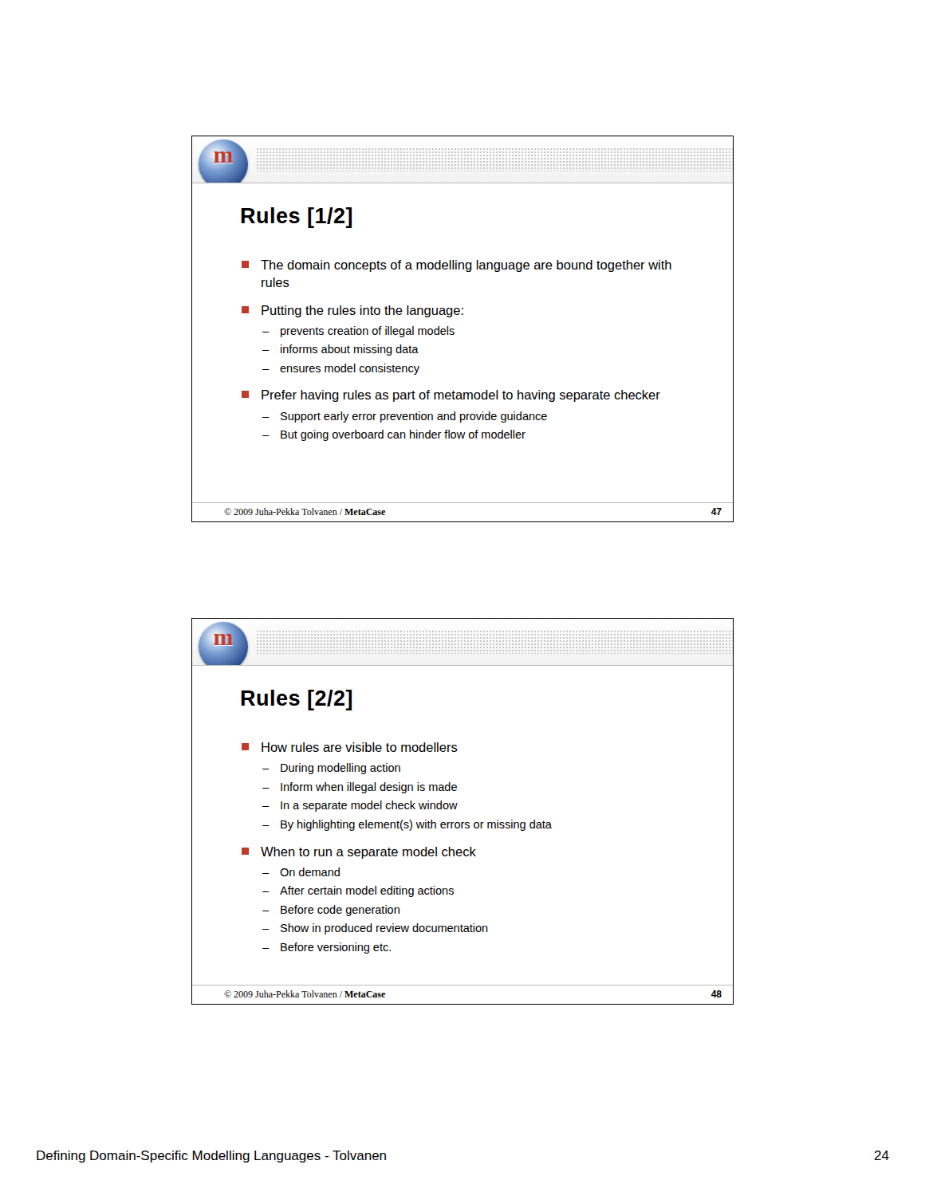Rules [1/2]
The domain concepts of a modelling language are bound together with rules
Putting the rules into the language:
prevents creation of illegal models
informs about missing data
ensures model consistency
Prefer having rules as part of metamodel to having separate checker
Support early error prevention and provide guidance
But going overboard can hinder flow of modeller
© 2009 Juha-Pekka Tolvanen / MetaCase 47
Rules [2/2]
How rules are visible to modellers
During modelling action
Inform when illegal design is made
In a separate model check window
By highlighting element(s) with errors or missing data
When to run a separate model check
On demand
After certain model editing actions
Before code generation
Show in produced review documentation
Before versioning etc.
© 2009 Juha-Pekka Tolvanen / MetaCase 48
Defining Domain-Specific Modelling Languages - Tolvanen 24